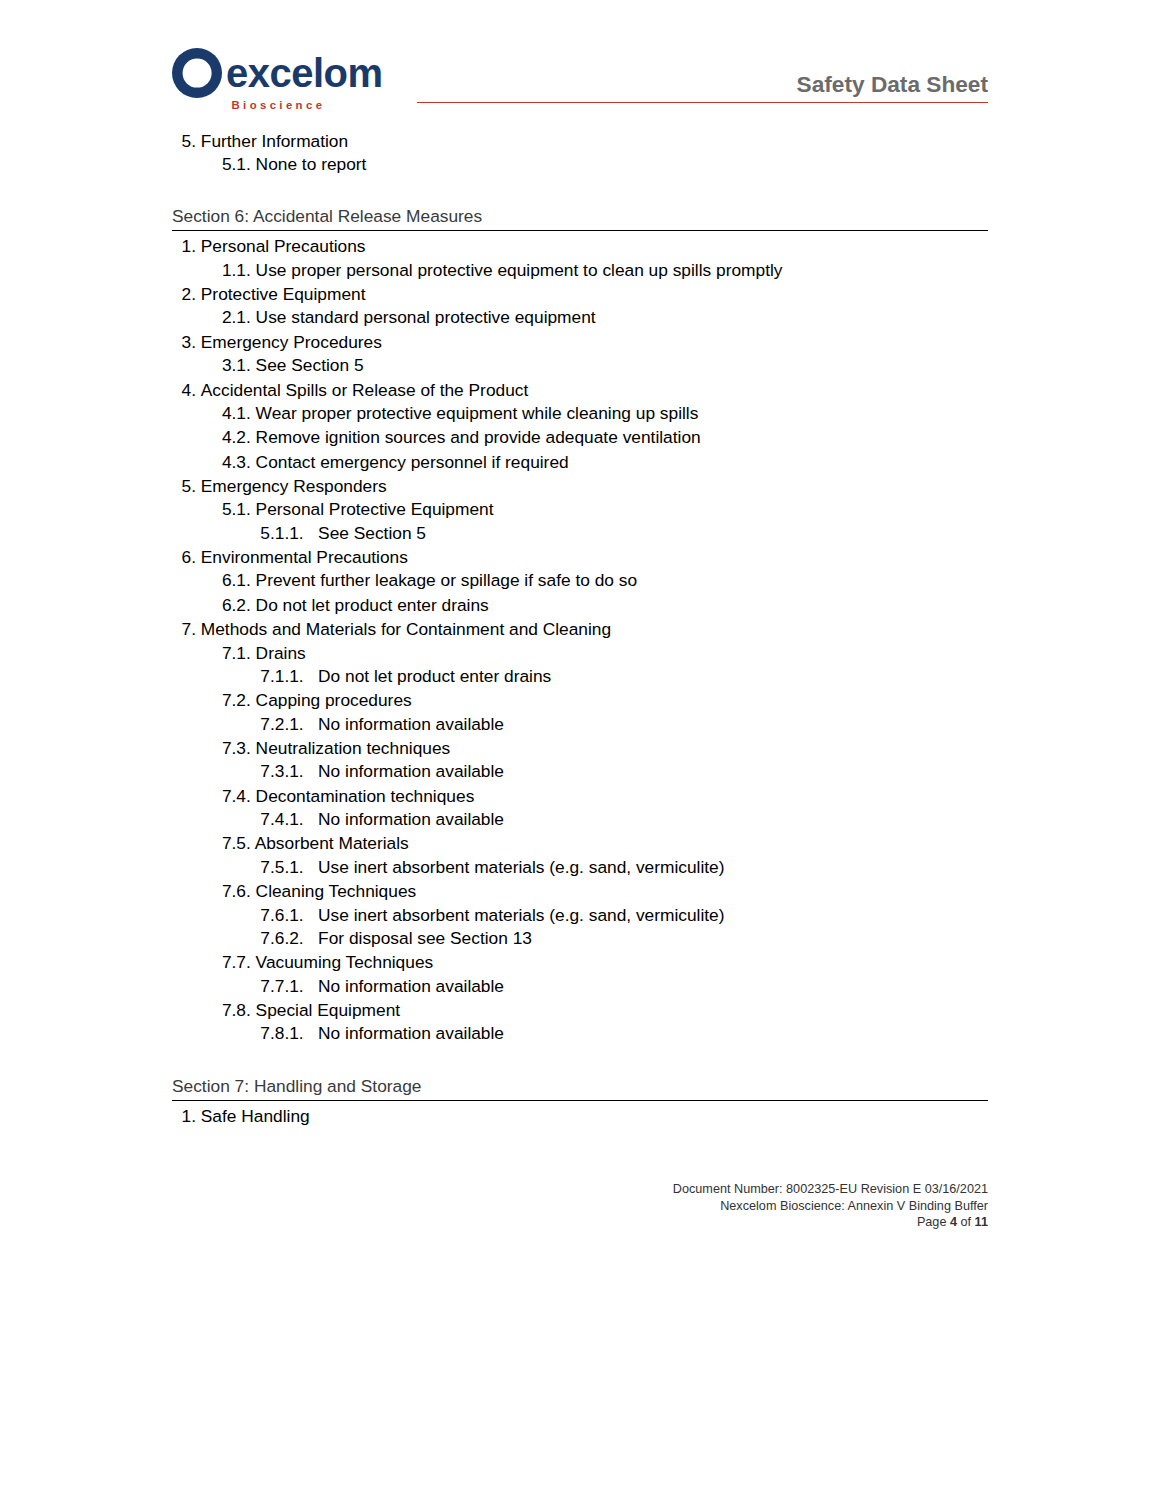excelom
Bioscience
Safety Data Sheet
Further Information
5.1. None to report
Section 6: Accidental Release Measures
Personal Precautions
1.1. Use proper personal protective equipment to clean up spills promptly
Protective Equipment
2.1. Use standard personal protective equipment
Emergency Procedures
3.1. See Section 5
Accidental Spills or Release of the Product
4.1. Wear proper protective equipment while cleaning up spills
4.2. Remove ignition sources and provide adequate ventilation
4.3. Contact emergency personnel if required
Emergency Responders
5.1. Personal Protective Equipment
5.1.1. See Section 5
Environmental Precautions
6.1. Prevent further leakage or spillage if safe to do so
6.2. Do not let product enter drains
Methods and Materials for Containment and Cleaning
7.1. Drains
7.1.1. Do not let product enter drains
7.2. Capping procedures
7.2.1. No information available
7.3. Neutralization techniques
7.3.1. No information available
7.4. Decontamination techniques
7.4.1. No information available
7.5. Absorbent Materials
7.5.1. Use inert absorbent materials (e.g. sand, vermiculite)
7.6. Cleaning Techniques
7.6.1. Use inert absorbent materials (e.g. sand, vermiculite)
7.6.2. For disposal see Section 13
7.7. Vacuuming Techniques
7.7.1. No information available
7.8. Special Equipment
7.8.1. No information available
Section 7: Handling and Storage
Safe Handling
Document Number: 8002325-EU Revision E 03/16/2021
Nexcelom Bioscience: Annexin V Binding Buffer
Page 4 of 11